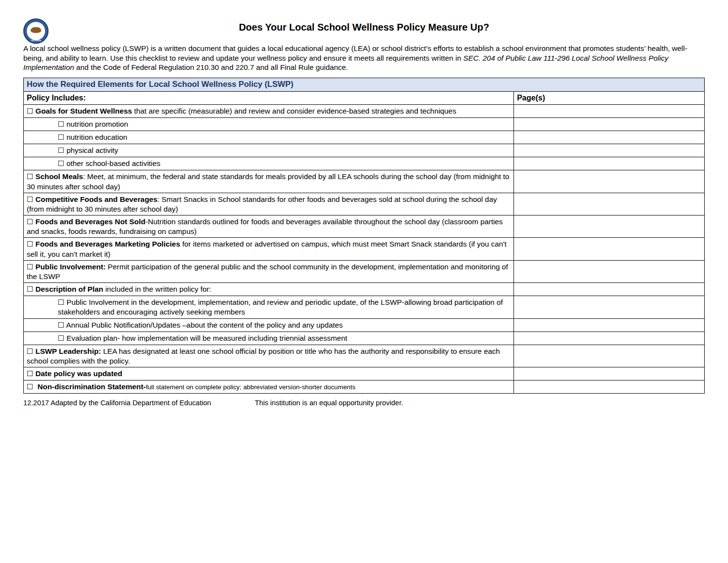CALIFORNIA
Does Your Local School Wellness Policy Measure Up?
A local school wellness policy (LSWP) is a written document that guides a local educational agency (LEA) or school district’s efforts to establish a school environment that promotes students’ health, well-being, and ability to learn. Use this checklist to review and update your wellness policy and ensure it meets all requirements written in SEC. 204 of Public Law 111-296 Local School Wellness Policy Implementation and the Code of Federal Regulation 210.30 and 220.7 and all Final Rule guidance.
| How the Required Elements for Local School Wellness Policy (LSWP) |
| Policy Includes: | Page(s) |
| ☐ Goals for Student Wellness that are specific (measurable) and review and consider evidence-based strategies and techniques | |
| ☐ nutrition promotion | |
| ☐ nutrition education | |
| ☐ physical activity | |
| ☐ other school-based activities | |
| ☐ School Meals : Meet, at minimum, the federal and state standards for meals provided by all LEA schools during the school day (from midnight to 30 minutes after school day) | |
| ☐ Competitive Foods and Beverages : Smart Snacks in School standards for other foods and beverages sold at school during the school day (from midnight to 30 minutes after school day) | |
| ☐ Foods and Beverages Not Sold -Nutrition standards outlined for foods and beverages available throughout the school day (classroom parties and snacks, foods rewards, fundraising on campus) | |
| ☐ Foods and Beverages Marketing Policies for items marketed or advertised on campus, which must meet Smart Snack standards (if you can't sell it, you can't market it) | |
| ☐ Public Involvement: Permit participation of the general public and the school community in the development, implementation and monitoring of the LSWP | |
| ☐ Description of Plan included in the written policy for: | |
| ☐ Public Involvement in the development, implementation, and review and periodic update, of the LSWP-allowing broad participation of stakeholders and encouraging actively seeking members | |
| ☐ Annual Public Notification/Updates –about the content of the policy and any updates | |
| ☐ Evaluation plan- how implementation will be measured including triennial assessment | |
| ☐ LSWP Leadership: LEA has designated at least one school official by position or title who has the authority and responsibility to ensure each school complies with the policy. | |
| ☐ Date policy was updated | |
| ☐ Non-discrimination Statement- full statement on complete policy; abbreviated version-shorter documents | |
12.2017 Adapted by the California Department of EducationThis institution is an equal opportunity provider.